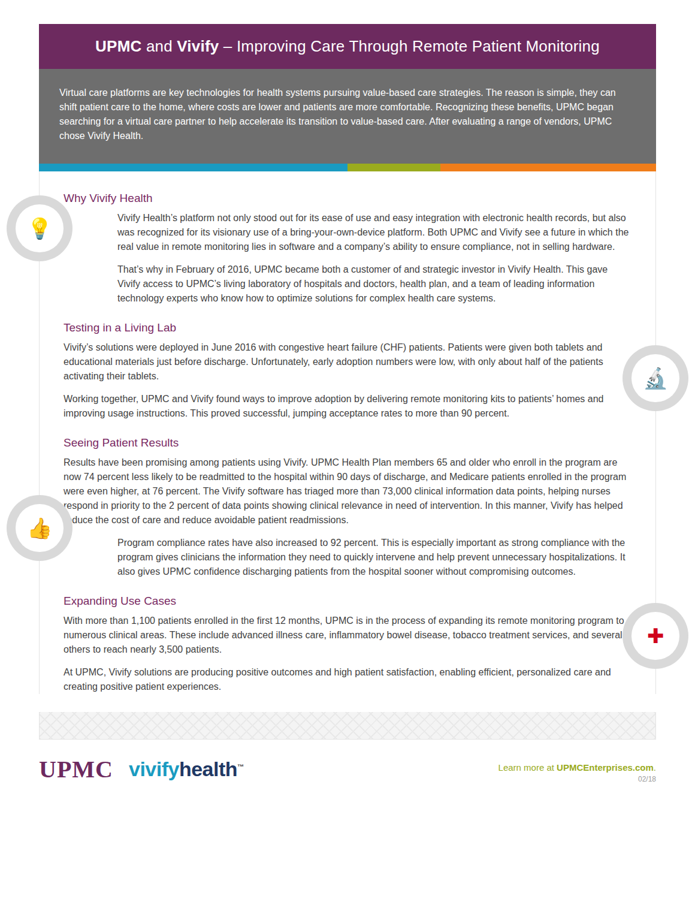UPMC and Vivify – Improving Care Through Remote Patient Monitoring
Virtual care platforms are key technologies for health systems pursuing value-based care strategies. The reason is simple, they can shift patient care to the home, where costs are lower and patients are more comfortable. Recognizing these benefits, UPMC began searching for a virtual care partner to help accelerate its transition to value-based care. After evaluating a range of vendors, UPMC chose Vivify Health.
💡
🔬
👍
✚
Why Vivify Health
Vivify Health’s platform not only stood out for its ease of use and easy integration with electronic health records, but also was recognized for its visionary use of a bring-your-own-device platform. Both UPMC and Vivify see a future in which the real value in remote monitoring lies in software and a company’s ability to ensure compliance, not in selling hardware.
That’s why in February of 2016, UPMC became both a customer of and strategic investor in Vivify Health. This gave Vivify access to UPMC’s living laboratory of hospitals and doctors, health plan, and a team of leading information technology experts who know how to optimize solutions for complex health care systems.
Testing in a Living Lab
Vivify’s solutions were deployed in June 2016 with congestive heart failure (CHF) patients. Patients were given both tablets and educational materials just before discharge. Unfortunately, early adoption numbers were low, with only about half of the patients activating their tablets.
Working together, UPMC and Vivify found ways to improve adoption by delivering remote monitoring kits to patients’ homes and improving usage instructions. This proved successful, jumping acceptance rates to more than 90 percent.
Seeing Patient Results
Results have been promising among patients using Vivify. UPMC Health Plan members 65 and older who enroll in the program are now 74 percent less likely to be readmitted to the hospital within 90 days of discharge, and Medicare patients enrolled in the program were even higher, at 76 percent. The Vivify software has triaged more than 73,000 clinical information data points, helping nurses respond in priority to the 2 percent of data points showing clinical relevance in need of intervention. In this manner, Vivify has helped reduce the cost of care and reduce avoidable patient readmissions.
Program compliance rates have also increased to 92 percent. This is especially important as strong compliance with the program gives clinicians the information they need to quickly intervene and help prevent unnecessary hospitalizations. It also gives UPMC confidence discharging patients from the hospital sooner without compromising outcomes.
Expanding Use Cases
With more than 1,100 patients enrolled in the first 12 months, UPMC is in the process of expanding its remote monitoring program to numerous clinical areas. These include advanced illness care, inflammatory bowel disease, tobacco treatment services, and several others to reach nearly 3,500 patients.
At UPMC, Vivify solutions are producing positive outcomes and high patient satisfaction, enabling efficient, personalized care and creating positive patient experiences.
UPMC
vivify health™
Learn more at UPMCEnterprises.com.
02/18